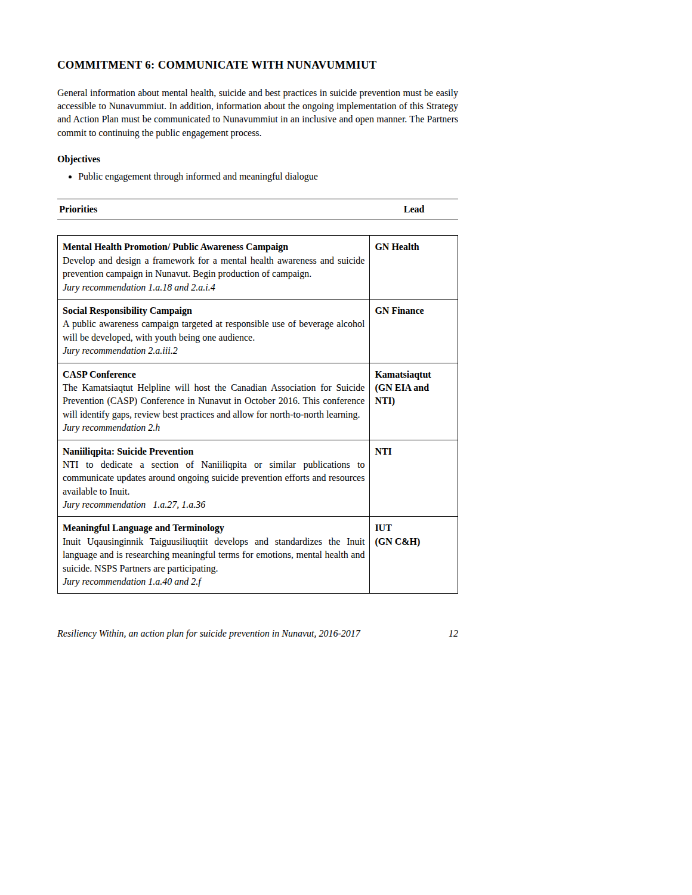COMMITMENT 6: COMMUNICATE WITH NUNAVUMMIUT
General information about mental health, suicide and best practices in suicide prevention must be easily accessible to Nunavummiut. In addition, information about the ongoing implementation of this Strategy and Action Plan must be communicated to Nunavummiut in an inclusive and open manner. The Partners commit to continuing the public engagement process.
Objectives
Public engagement through informed and meaningful dialogue
| Priorities | Lead |
| --- | --- |
| Mental Health Promotion/ Public Awareness Campaign Develop and design a framework for a mental health awareness and suicide prevention campaign in Nunavut. Begin production of campaign. Jury recommendation 1.a.18 and 2.a.i.4 | GN Health |
| Social Responsibility Campaign A public awareness campaign targeted at responsible use of beverage alcohol will be developed, with youth being one audience. Jury recommendation 2.a.iii.2 | GN Finance |
| CASP Conference The Kamatsiaqtut Helpline will host the Canadian Association for Suicide Prevention (CASP) Conference in Nunavut in October 2016. This conference will identify gaps, review best practices and allow for north-to-north learning. Jury recommendation 2.h | Kamatsiaqtut (GN EIA and NTI) |
| Naniiliqpita: Suicide Prevention NTI to dedicate a section of Naniiliqpita or similar publications to communicate updates around ongoing suicide prevention efforts and resources available to Inuit. Jury recommendation 1.a.27, 1.a.36 | NTI |
| Meaningful Language and Terminology Inuit Uqausinginnik Taiguusiliuqtiit develops and standardizes the Inuit language and is researching meaningful terms for emotions, mental health and suicide. NSPS Partners are participating. Jury recommendation 1.a.40 and 2.f | IUT (GN C&H) |
Resiliency Within, an action plan for suicide prevention in Nunavut, 2016-2017 12